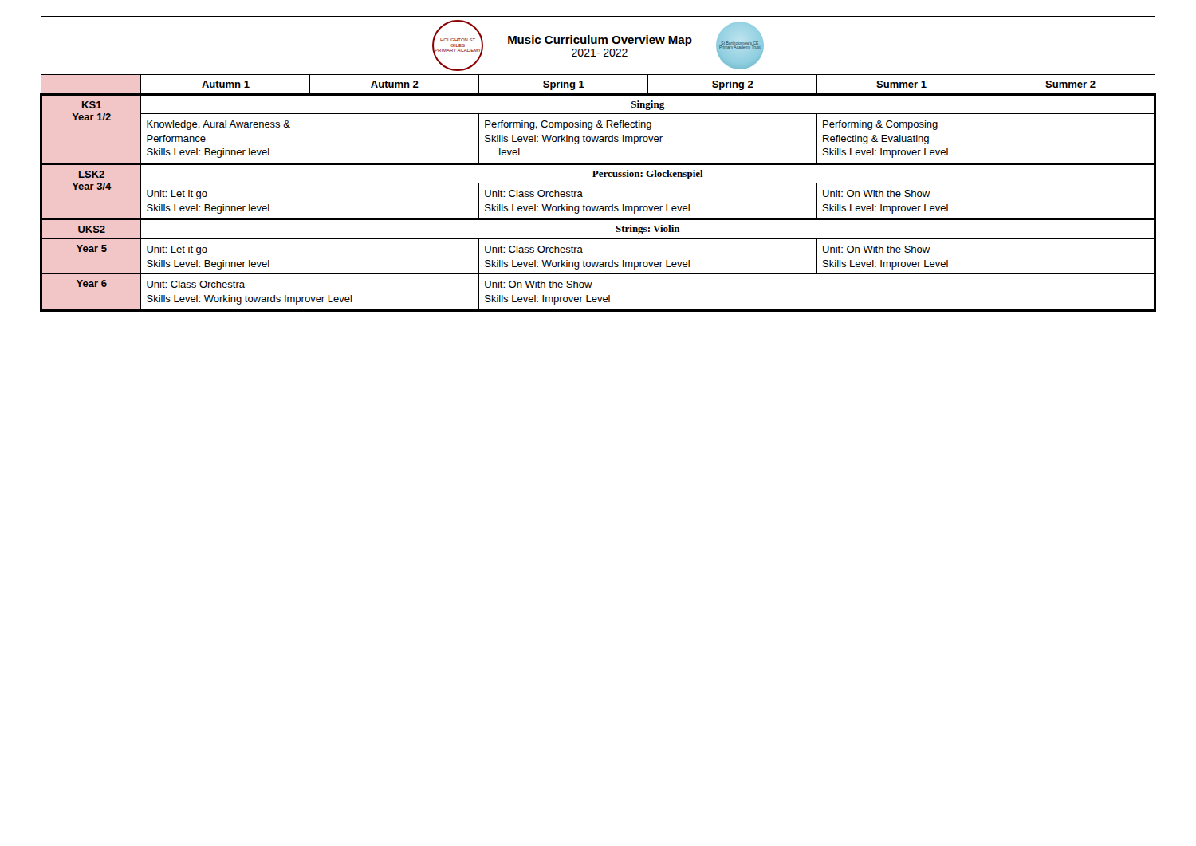| HOUGHTON ST GILES PRIMARY ACADEMY Music Curriculum Overview Map 2021- 2022 St Bartholomew's CE Primary Academy Trust |
| | Autumn 1 | Autumn 2 | Spring 1 | Spring 2 | Summer 1 | Summer 2 |
| KS1 Year 1/2 | Singing |
| Knowledge, Aural Awareness & Performance Skills Level: Beginner level | Performing, Composing & Reflecting Skills Level: Working towards Improver level | Performing & Composing Reflecting & Evaluating Skills Level: Improver Level |
| LSK2 Year 3/4 | Percussion: Glockenspiel |
| Unit: Let it go Skills Level: Beginner level | Unit: Class Orchestra Skills Level: Working towards Improver Level | Unit: On With the Show Skills Level: Improver Level |
| UKS2 | Strings: Violin |
| Year 5 | Unit: Let it go Skills Level: Beginner level | Unit: Class Orchestra Skills Level: Working towards Improver Level | Unit: On With the Show Skills Level: Improver Level |
| Year 6 | Unit: Class Orchestra Skills Level: Working towards Improver Level | Unit: On With the Show Skills Level: Improver Level |